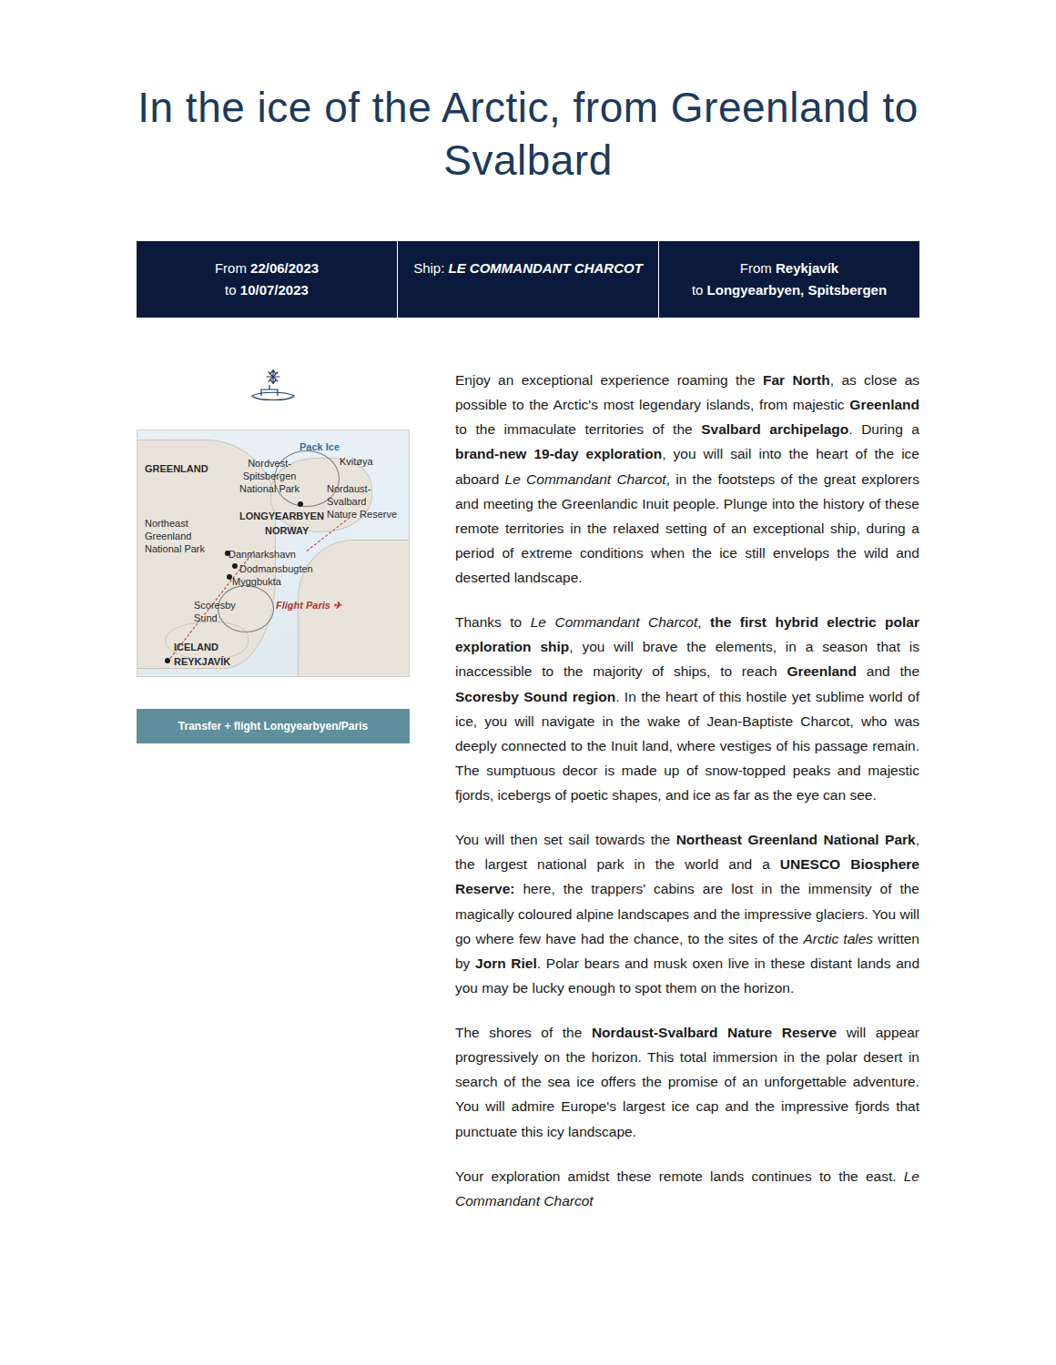In the ice of the Arctic, from Greenland to Svalbard
From 22/06/2023
to 10/07/2023
Ship: LE COMMANDANT CHARCOT
From Reykjavík
to Longyearbyen, Spitsbergen
Pack Ice
GREENLAND
Nordvest-
Spitsbergen
National Park
Kvitøya
Nordaust-
Svalbard
Nature Reserve
LONGYEARBYEN
NORWAY
Northeast
Greenland
National Park
Danmarkshavn
Dodmansbugten
Myggbukta
Scoresby
Sund
Flight Paris ✈
ICELAND
REYKJAVÍK
Transfer + flight Longyearbyen/Paris
Enjoy an exceptional experience roaming the Far North, as close as possible to the Arctic's most legendary islands, from majestic Greenland to the immaculate territories of the Svalbard archipelago. During a brand-new 19-day exploration, you will sail into the heart of the ice aboard Le Commandant Charcot, in the footsteps of the great explorers and meeting the Greenlandic Inuit people. Plunge into the history of these remote territories in the relaxed setting of an exceptional ship, during a period of extreme conditions when the ice still envelops the wild and deserted landscape.
Thanks to Le Commandant Charcot, the first hybrid electric polar exploration ship, you will brave the elements, in a season that is inaccessible to the majority of ships, to reach Greenland and the Scoresby Sound region. In the heart of this hostile yet sublime world of ice, you will navigate in the wake of Jean-Baptiste Charcot, who was deeply connected to the Inuit land, where vestiges of his passage remain. The sumptuous decor is made up of snow-topped peaks and majestic fjords, icebergs of poetic shapes, and ice as far as the eye can see.
You will then set sail towards the Northeast Greenland National Park, the largest national park in the world and a UNESCO Biosphere Reserve: here, the trappers' cabins are lost in the immensity of the magically coloured alpine landscapes and the impressive glaciers. You will go where few have had the chance, to the sites of the Arctic tales written by Jorn Riel. Polar bears and musk oxen live in these distant lands and you may be lucky enough to spot them on the horizon.
The shores of the Nordaust-Svalbard Nature Reserve will appear progressively on the horizon. This total immersion in the polar desert in search of the sea ice offers the promise of an unforgettable adventure. You will admire Europe's largest ice cap and the impressive fjords that punctuate this icy landscape.
Your exploration amidst these remote lands continues to the east. Le Commandant Charcot